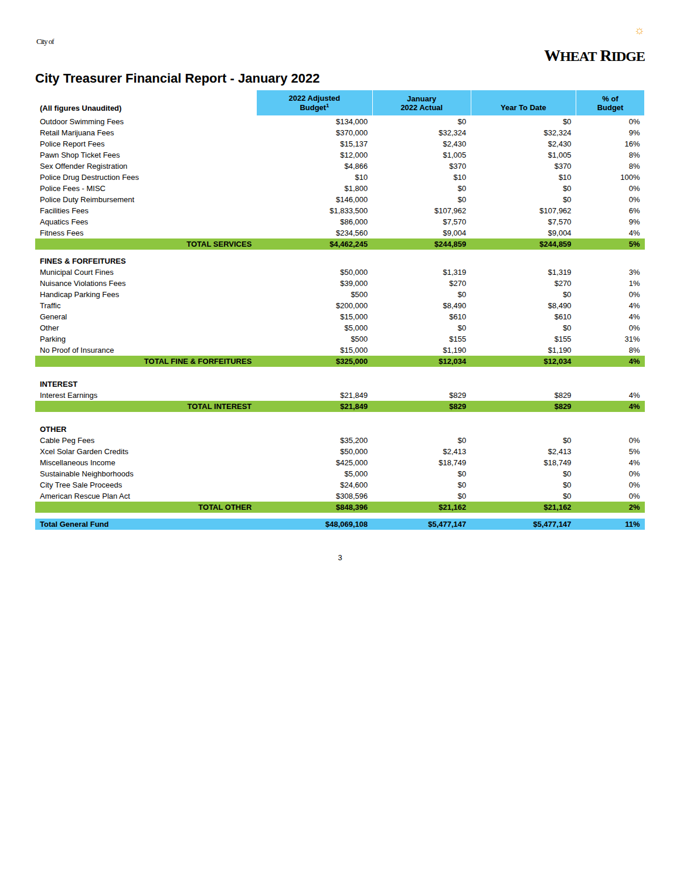☼
City of WHEAT RIDGE
City Treasurer Financial Report - January 2022
| (All figures Unaudited) | 2022 Adjusted Budget 1 | January 2022 Actual | Year To Date | % of Budget |
| --- | --- | --- | --- | --- |
| Outdoor Swimming Fees | $134,000 | $0 | $0 | 0% |
| Retail Marijuana Fees | $370,000 | $32,324 | $32,324 | 9% |
| Police Report Fees | $15,137 | $2,430 | $2,430 | 16% |
| Pawn Shop Ticket Fees | $12,000 | $1,005 | $1,005 | 8% |
| Sex Offender Registration | $4,866 | $370 | $370 | 8% |
| Police Drug Destruction Fees | $10 | $10 | $10 | 100% |
| Police Fees - MISC | $1,800 | $0 | $0 | 0% |
| Police Duty Reimbursement | $146,000 | $0 | $0 | 0% |
| Facilities Fees | $1,833,500 | $107,962 | $107,962 | 6% |
| Aquatics Fees | $86,000 | $7,570 | $7,570 | 9% |
| Fitness Fees | $234,560 | $9,004 | $9,004 | 4% |
| TOTAL SERVICES | $4,462,245 | $244,859 | $244,859 | 5% |
| FINES & FORFEITURES |
| Municipal Court Fines | $50,000 | $1,319 | $1,319 | 3% |
| Nuisance Violations Fees | $39,000 | $270 | $270 | 1% |
| Handicap Parking Fees | $500 | $0 | $0 | 0% |
| Traffic | $200,000 | $8,490 | $8,490 | 4% |
| General | $15,000 | $610 | $610 | 4% |
| Other | $5,000 | $0 | $0 | 0% |
| Parking | $500 | $155 | $155 | 31% |
| No Proof of Insurance | $15,000 | $1,190 | $1,190 | 8% |
| TOTAL FINE & FORFEITURES | $325,000 | $12,034 | $12,034 | 4% |
| INTEREST |
| Interest Earnings | $21,849 | $829 | $829 | 4% |
| TOTAL INTEREST | $21,849 | $829 | $829 | 4% |
| OTHER |
| Cable Peg Fees | $35,200 | $0 | $0 | 0% |
| Xcel Solar Garden Credits | $50,000 | $2,413 | $2,413 | 5% |
| Miscellaneous Income | $425,000 | $18,749 | $18,749 | 4% |
| Sustainable Neighborhoods | $5,000 | $0 | $0 | 0% |
| City Tree Sale Proceeds | $24,600 | $0 | $0 | 0% |
| American Rescue Plan Act | $308,596 | $0 | $0 | 0% |
| TOTAL OTHER | $848,396 | $21,162 | $21,162 | 2% |
| Total General Fund | $48,069,108 | $5,477,147 | $5,477,147 | 11% |
3